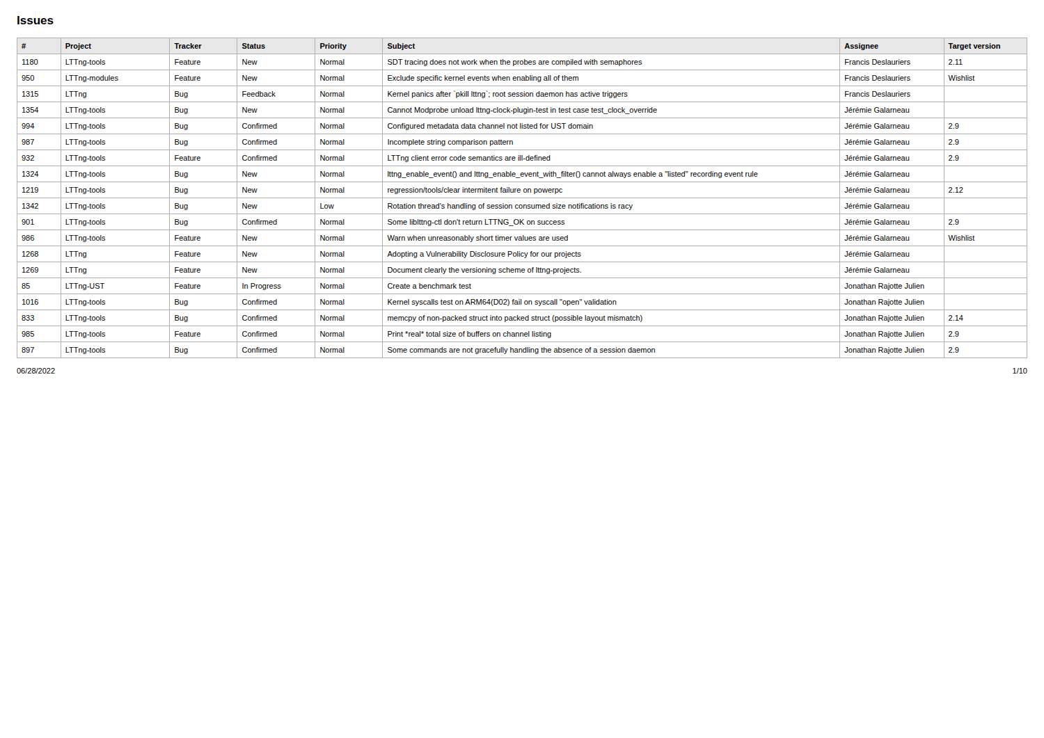Issues
| # | Project | Tracker | Status | Priority | Subject | Assignee | Target version |
| --- | --- | --- | --- | --- | --- | --- | --- |
| 1180 | LTTng-tools | Feature | New | Normal | SDT tracing does not work when the probes are compiled with semaphores | Francis Deslauriers | 2.11 |
| 950 | LTTng-modules | Feature | New | Normal | Exclude specific kernel events when enabling all of them | Francis Deslauriers | Wishlist |
| 1315 | LTTng | Bug | Feedback | Normal | Kernel panics after `pkill lttng`; root session daemon has active triggers | Francis Deslauriers | |
| 1354 | LTTng-tools | Bug | New | Normal | Cannot Modprobe unload lttng-clock-plugin-test in test case test_clock_override | Jérémie Galarneau | |
| 994 | LTTng-tools | Bug | Confirmed | Normal | Configured metadata data channel not listed for UST domain | Jérémie Galarneau | 2.9 |
| 987 | LTTng-tools | Bug | Confirmed | Normal | Incomplete string comparison pattern | Jérémie Galarneau | 2.9 |
| 932 | LTTng-tools | Feature | Confirmed | Normal | LTTng client error code semantics are ill-defined | Jérémie Galarneau | 2.9 |
| 1324 | LTTng-tools | Bug | New | Normal | lttng_enable_event() and lttng_enable_event_with_filter() cannot always enable a "listed" recording event rule | Jérémie Galarneau | |
| 1219 | LTTng-tools | Bug | New | Normal | regression/tools/clear intermitent failure on powerpc | Jérémie Galarneau | 2.12 |
| 1342 | LTTng-tools | Bug | New | Low | Rotation thread's handling of session consumed size notifications is racy | Jérémie Galarneau | |
| 901 | LTTng-tools | Bug | Confirmed | Normal | Some liblttng-ctl don't return LTTNG_OK on success | Jérémie Galarneau | 2.9 |
| 986 | LTTng-tools | Feature | New | Normal | Warn when unreasonably short timer values are used | Jérémie Galarneau | Wishlist |
| 1268 | LTTng | Feature | New | Normal | Adopting a Vulnerability Disclosure Policy for our projects | Jérémie Galarneau | |
| 1269 | LTTng | Feature | New | Normal | Document clearly the versioning scheme of lttng-projects. | Jérémie Galarneau | |
| 85 | LTTng-UST | Feature | In Progress | Normal | Create a benchmark test | Jonathan Rajotte Julien | |
| 1016 | LTTng-tools | Bug | Confirmed | Normal | Kernel syscalls test on ARM64(D02) fail on syscall "open" validation | Jonathan Rajotte Julien | |
| 833 | LTTng-tools | Bug | Confirmed | Normal | memcpy of non-packed struct into packed struct (possible layout mismatch) | Jonathan Rajotte Julien | 2.14 |
| 985 | LTTng-tools | Feature | Confirmed | Normal | Print *real* total size of buffers on channel listing | Jonathan Rajotte Julien | 2.9 |
| 897 | LTTng-tools | Bug | Confirmed | Normal | Some commands are not gracefully handling the absence of a session daemon | Jonathan Rajotte Julien | 2.9 |
06/28/2022 1/10